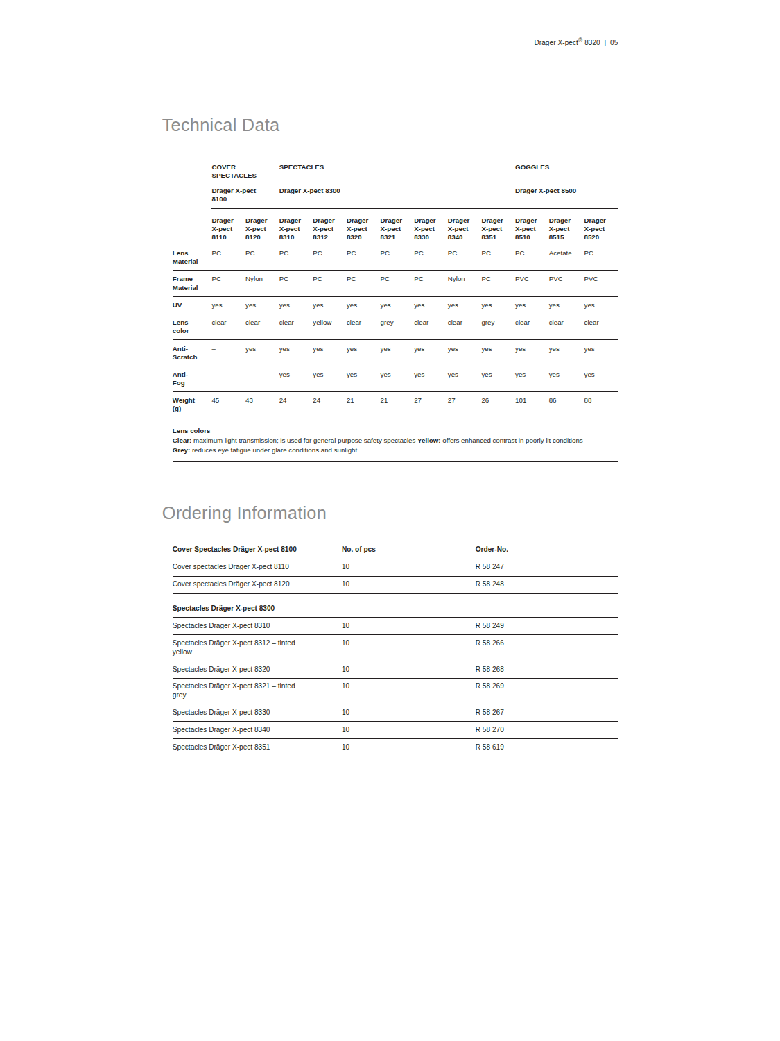Dräger X-pect® 8320 | 05
Technical Data
| | COVER SPECTACLES | SPECTACLES | GOGGLES |
| | Dräger X-pect 8100 | Dräger X-pect 8300 | Dräger X-pect 8500 |
| | Dräger X-pect 8110 | Dräger X-pect 8120 | Dräger X-pect 8310 | Dräger X-pect 8312 | Dräger X-pect 8320 | Dräger X-pect 8321 | Dräger X-pect 8330 | Dräger X-pect 8340 | Dräger X-pect 8351 | Dräger X-pect 8510 | Dräger X-pect 8515 | Dräger X-pect 8520 |
| Lens Material | PC | PC | PC | PC | PC | PC | PC | PC | PC | PC | Acetate | PC |
| Frame Material | PC | Nylon | PC | PC | PC | PC | PC | Nylon | PC | PVC | PVC | PVC |
| UV | yes | yes | yes | yes | yes | yes | yes | yes | yes | yes | yes | yes |
| Lens color | clear | clear | clear | yellow | clear | grey | clear | clear | grey | clear | clear | clear |
| Anti- Scratch | – | yes | yes | yes | yes | yes | yes | yes | yes | yes | yes | yes |
| Anti- Fog | – | – | yes | yes | yes | yes | yes | yes | yes | yes | yes | yes |
| Weight (g) | 45 | 43 | 24 | 24 | 21 | 21 | 27 | 27 | 26 | 101 | 86 | 88 |
Lens colors
Clear: maximum light transmission; is used for general purpose safety spectacles Yellow: offers enhanced contrast in poorly lit conditions
Grey: reduces eye fatigue under glare conditions and sunlight
Ordering Information
| Cover Spectacles Dräger X-pect 8100 | No. of pcs | Order-No. |
| Cover spectacles Dräger X-pect 8110 | 10 | R 58 247 |
| Cover spectacles Dräger X-pect 8120 | 10 | R 58 248 |
| Spectacles Dräger X-pect 8300 | | |
| Spectacles Dräger X-pect 8310 | 10 | R 58 249 |
| Spectacles Dräger X-pect 8312 – tinted yellow | 10 | R 58 266 |
| Spectacles Dräger X-pect 8320 | 10 | R 58 268 |
| Spectacles Dräger X-pect 8321 – tinted grey | 10 | R 58 269 |
| Spectacles Dräger X-pect 8330 | 10 | R 58 267 |
| Spectacles Dräger X-pect 8340 | 10 | R 58 270 |
| Spectacles Dräger X-pect 8351 | 10 | R 58 619 |